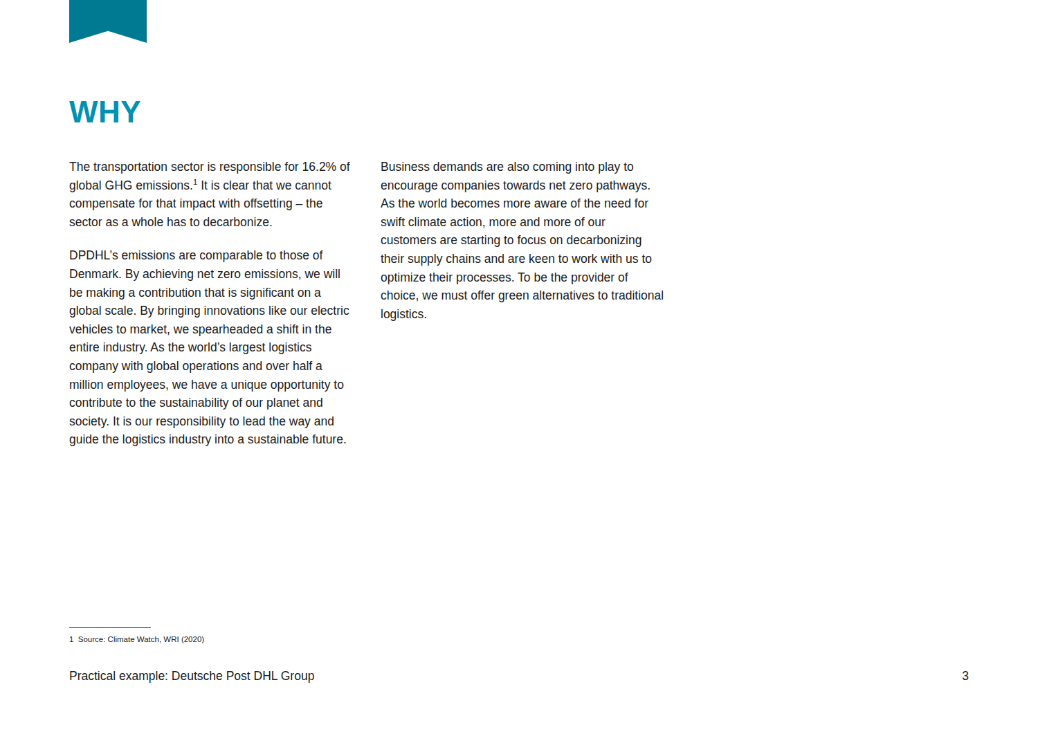WHY
The transportation sector is responsible for 16.2% of global GHG emissions.1 It is clear that we cannot compensate for that impact with offsetting – the sector as a whole has to decarbonize.
DPDHL’s emissions are comparable to those of Denmark. By achieving net zero emissions, we will be making a contribution that is significant on a global scale. By bringing innovations like our electric vehicles to market, we spearheaded a shift in the entire industry. As the world’s largest logistics company with global operations and over half a million employees, we have a unique opportunity to contribute to the sustainability of our planet and society. It is our responsibility to lead the way and guide the logistics industry into a sustainable future.
Business demands are also coming into play to encourage companies towards net zero pathways. As the world becomes more aware of the need for swift climate action, more and more of our customers are starting to focus on decarbonizing their supply chains and are keen to work with us to optimize their processes. To be the provider of choice, we must offer green alternatives to traditional logistics.
1 Source: Climate Watch, WRI (2020)
Practical example: Deutsche Post DHL Group 3